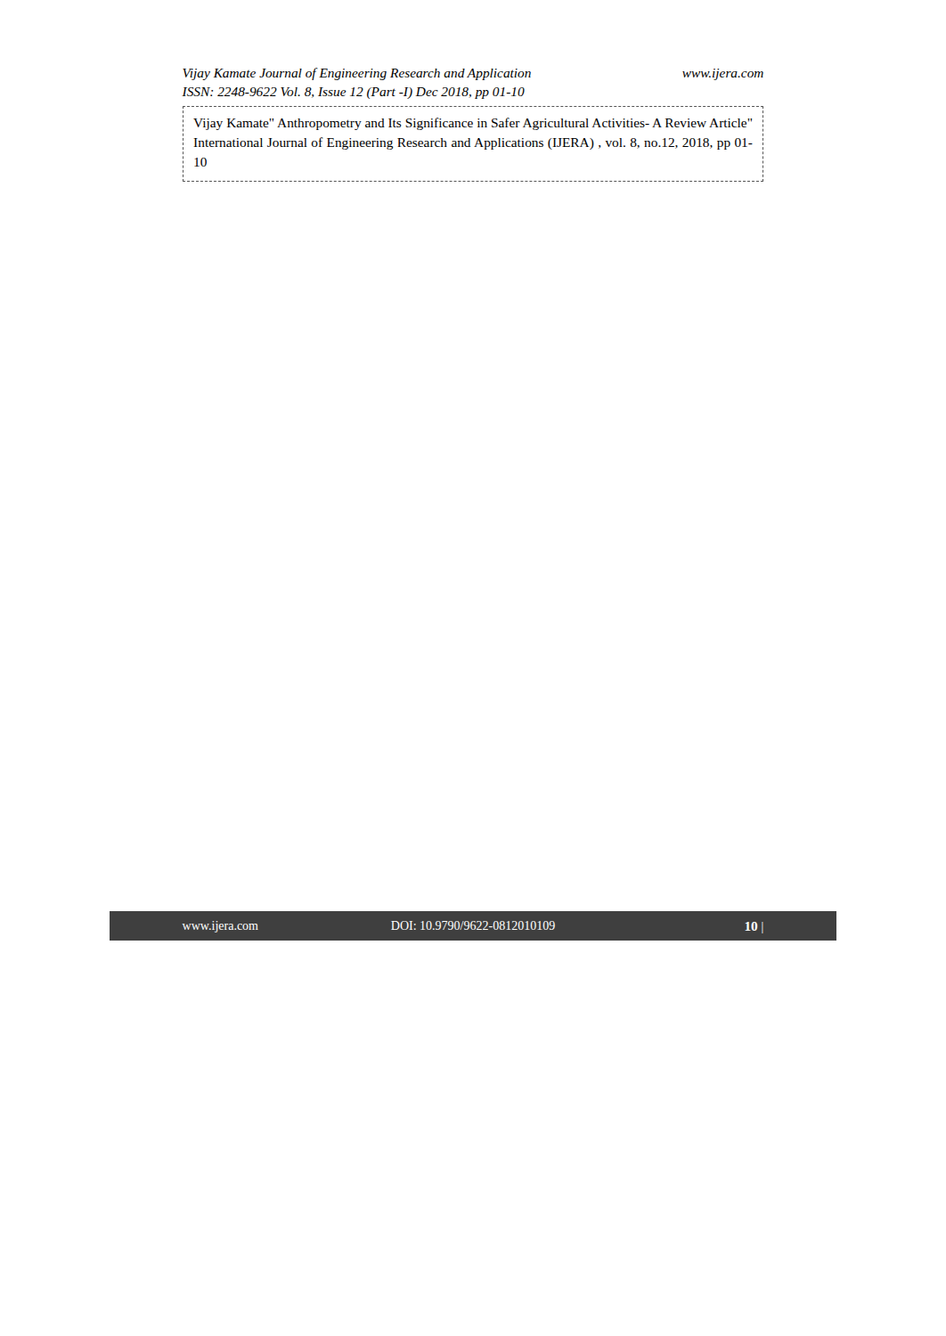Vijay Kamate Journal of Engineering Research and Application www.ijera.com
ISSN: 2248-9622 Vol. 8, Issue 12 (Part -I) Dec 2018, pp 01-10
Vijay Kamate" Anthropometry and Its Significance in Safer Agricultural Activities- A Review Article" International Journal of Engineering Research and Applications (IJERA) , vol. 8, no.12, 2018, pp 01-10
www.ijera.com DOI: 10.9790/9622-0812010109 10|